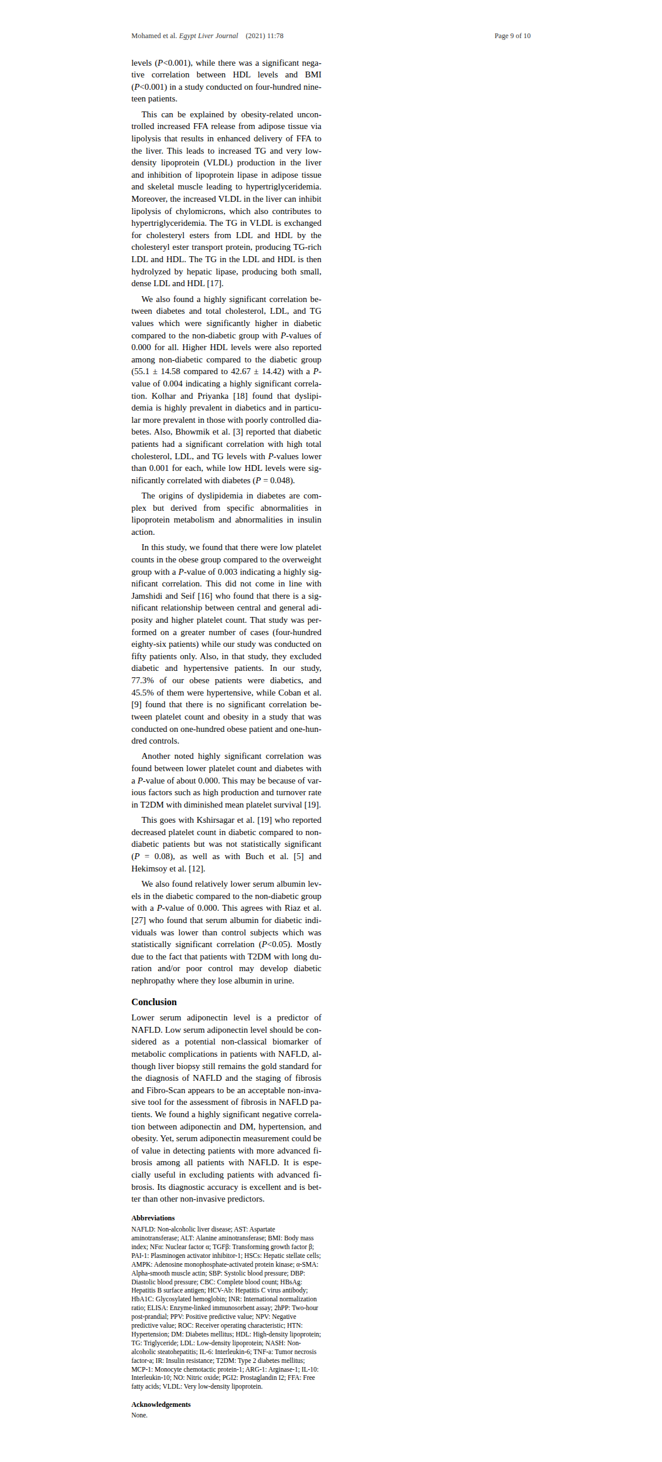Mohamed et al. Egypt Liver Journal (2021) 11:78
Page 9 of 10
levels (P<0.001), while there was a significant negative correlation between HDL levels and BMI (P<0.001) in a study conducted on four-hundred nineteen patients.
This can be explained by obesity-related uncontrolled increased FFA release from adipose tissue via lipolysis that results in enhanced delivery of FFA to the liver. This leads to increased TG and very low-density lipoprotein (VLDL) production in the liver and inhibition of lipoprotein lipase in adipose tissue and skeletal muscle leading to hypertriglyceridemia. Moreover, the increased VLDL in the liver can inhibit lipolysis of chylomicrons, which also contributes to hypertriglyceridemia. The TG in VLDL is exchanged for cholesteryl esters from LDL and HDL by the cholesteryl ester transport protein, producing TG-rich LDL and HDL. The TG in the LDL and HDL is then hydrolyzed by hepatic lipase, producing both small, dense LDL and HDL [17].
We also found a highly significant correlation between diabetes and total cholesterol, LDL, and TG values which were significantly higher in diabetic compared to the non-diabetic group with P-values of 0.000 for all. Higher HDL levels were also reported among non-diabetic compared to the diabetic group (55.1 ± 14.58 compared to 42.67 ± 14.42) with a P-value of 0.004 indicating a highly significant correlation. Kolhar and Priyanka [18] found that dyslipidemia is highly prevalent in diabetics and in particular more prevalent in those with poorly controlled diabetes. Also, Bhowmik et al. [3] reported that diabetic patients had a significant correlation with high total cholesterol, LDL, and TG levels with P-values lower than 0.001 for each, while low HDL levels were significantly correlated with diabetes (P = 0.048).
The origins of dyslipidemia in diabetes are complex but derived from specific abnormalities in lipoprotein metabolism and abnormalities in insulin action.
In this study, we found that there were low platelet counts in the obese group compared to the overweight group with a P-value of 0.003 indicating a highly significant correlation. This did not come in line with Jamshidi and Seif [16] who found that there is a significant relationship between central and general adiposity and higher platelet count. That study was performed on a greater number of cases (four-hundred eighty-six patients) while our study was conducted on fifty patients only. Also, in that study, they excluded diabetic and hypertensive patients. In our study, 77.3% of our obese patients were diabetics, and 45.5% of them were hypertensive, while Coban et al. [9] found that there is no significant correlation between platelet count and obesity in a study that was conducted on one-hundred obese patient and one-hundred controls.
Another noted highly significant correlation was found between lower platelet count and diabetes with a P-value of about 0.000. This may be because of various factors such as high production and turnover rate in T2DM with diminished mean platelet survival [19].
This goes with Kshirsagar et al. [19] who reported decreased platelet count in diabetic compared to non-diabetic patients but was not statistically significant (P = 0.08), as well as with Buch et al. [5] and Hekimsoy et al. [12].
We also found relatively lower serum albumin levels in the diabetic compared to the non-diabetic group with a P-value of 0.000. This agrees with Riaz et al. [27] who found that serum albumin for diabetic individuals was lower than control subjects which was statistically significant correlation (P<0.05). Mostly due to the fact that patients with T2DM with long duration and/or poor control may develop diabetic nephropathy where they lose albumin in urine.
Conclusion
Lower serum adiponectin level is a predictor of NAFLD. Low serum adiponectin level should be considered as a potential non-classical biomarker of metabolic complications in patients with NAFLD, although liver biopsy still remains the gold standard for the diagnosis of NAFLD and the staging of fibrosis and Fibro-Scan appears to be an acceptable non-invasive tool for the assessment of fibrosis in NAFLD patients. We found a highly significant negative correlation between adiponectin and DM, hypertension, and obesity. Yet, serum adiponectin measurement could be of value in detecting patients with more advanced fibrosis among all patients with NAFLD. It is especially useful in excluding patients with advanced fibrosis. Its diagnostic accuracy is excellent and is better than other non-invasive predictors.
Abbreviations
NAFLD: Non-alcoholic liver disease; AST: Aspartate aminotransferase; ALT: Alanine aminotransferase; BMI: Body mass index; NFα: Nuclear factor α; TGFβ: Transforming growth factor β; PAI-1: Plasminogen activator inhibitor-1; HSCs: Hepatic stellate cells; AMPK: Adenosine monophosphate-activated protein kinase; α-SMA: Alpha-smooth muscle actin; SBP: Systolic blood pressure; DBP: Diastolic blood pressure; CBC: Complete blood count; HBsAg: Hepatitis B surface antigen; HCV-Ab: Hepatitis C virus antibody; HbA1C: Glycosylated hemoglobin; INR: International normalization ratio; ELISA: Enzyme-linked immunosorbent assay; 2hPP: Two-hour post-prandial; PPV: Positive predictive value; NPV: Negative predictive value; ROC: Receiver operating characteristic; HTN: Hypertension; DM: Diabetes mellitus; HDL: High-density lipoprotein; TG: Triglyceride; LDL: Low-density lipoprotein; NASH: Non-alcoholic steatohepatitis; IL-6: Interleukin-6; TNF-a: Tumor necrosis factor-a; IR: Insulin resistance; T2DM: Type 2 diabetes mellitus; MCP-1: Monocyte chemotactic protein-1; ARG-1: Arginase-1; IL-10: Interleukin-10; NO: Nitric oxide; PGI2: Prostaglandin I2; FFA: Free fatty acids; VLDL: Very low-density lipoprotein.
Acknowledgements
None.